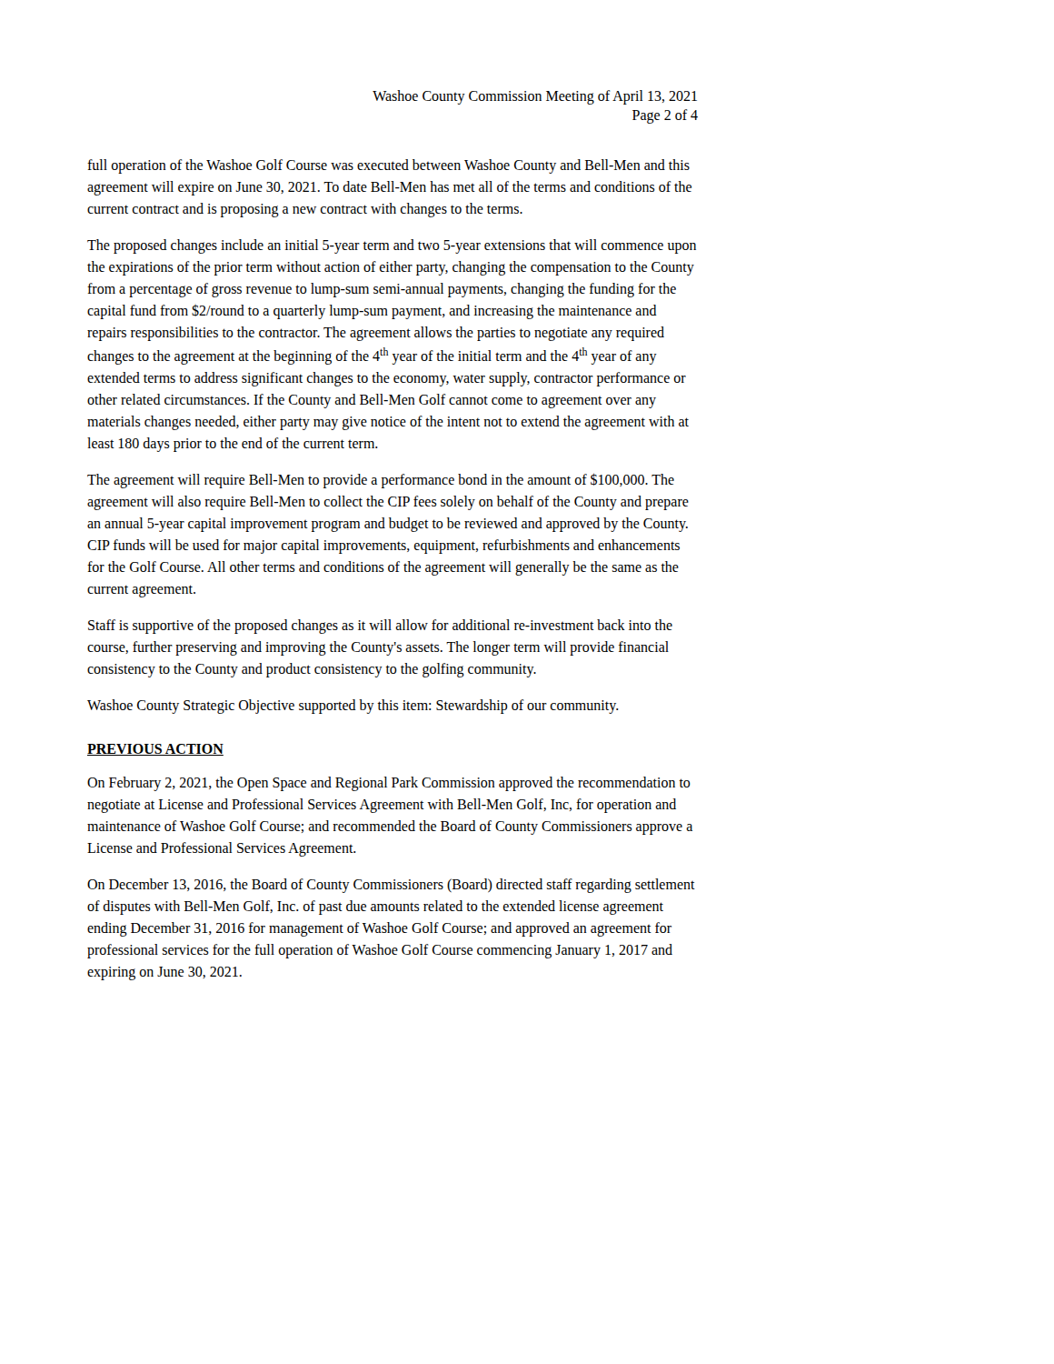Washoe County Commission Meeting of April 13, 2021
Page 2 of 4
full operation of the Washoe Golf Course was executed between Washoe County and Bell-Men and this agreement will expire on June 30, 2021. To date Bell-Men has met all of the terms and conditions of the current contract and is proposing a new contract with changes to the terms.
The proposed changes include an initial 5-year term and two 5-year extensions that will commence upon the expirations of the prior term without action of either party, changing the compensation to the County from a percentage of gross revenue to lump-sum semi-annual payments, changing the funding for the capital fund from $2/round to a quarterly lump-sum payment, and increasing the maintenance and repairs responsibilities to the contractor. The agreement allows the parties to negotiate any required changes to the agreement at the beginning of the 4th year of the initial term and the 4th year of any extended terms to address significant changes to the economy, water supply, contractor performance or other related circumstances. If the County and Bell-Men Golf cannot come to agreement over any materials changes needed, either party may give notice of the intent not to extend the agreement with at least 180 days prior to the end of the current term.
The agreement will require Bell-Men to provide a performance bond in the amount of $100,000. The agreement will also require Bell-Men to collect the CIP fees solely on behalf of the County and prepare an annual 5-year capital improvement program and budget to be reviewed and approved by the County. CIP funds will be used for major capital improvements, equipment, refurbishments and enhancements for the Golf Course. All other terms and conditions of the agreement will generally be the same as the current agreement.
Staff is supportive of the proposed changes as it will allow for additional re-investment back into the course, further preserving and improving the County's assets. The longer term will provide financial consistency to the County and product consistency to the golfing community.
Washoe County Strategic Objective supported by this item: Stewardship of our community.
PREVIOUS ACTION
On February 2, 2021, the Open Space and Regional Park Commission approved the recommendation to negotiate at License and Professional Services Agreement with Bell-Men Golf, Inc, for operation and maintenance of Washoe Golf Course; and recommended the Board of County Commissioners approve a License and Professional Services Agreement.
On December 13, 2016, the Board of County Commissioners (Board) directed staff regarding settlement of disputes with Bell-Men Golf, Inc. of past due amounts related to the extended license agreement ending December 31, 2016 for management of Washoe Golf Course; and approved an agreement for professional services for the full operation of Washoe Golf Course commencing January 1, 2017 and expiring on June 30, 2021.